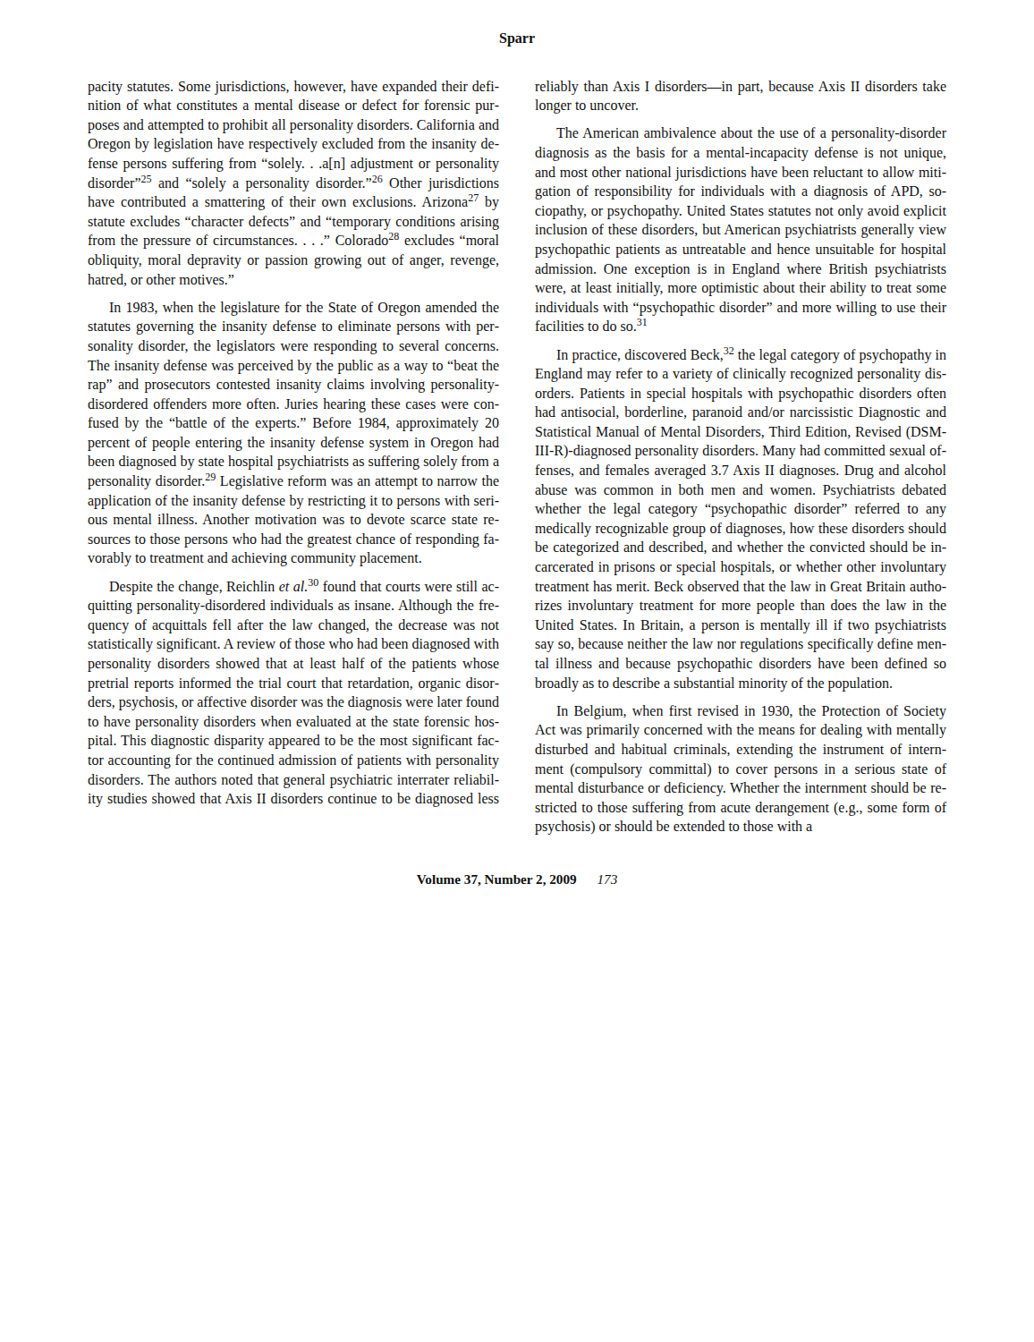Sparr
pacity statutes. Some jurisdictions, however, have expanded their definition of what constitutes a mental disease or defect for forensic purposes and attempted to prohibit all personality disorders. California and Oregon by legislation have respectively excluded from the insanity defense persons suffering from “solely. . .a[n] adjustment or personality disorder”25 and “solely a personality disorder.”26 Other jurisdictions have contributed a smattering of their own exclusions. Arizona27 by statute excludes “character defects” and “temporary conditions arising from the pressure of circumstances. . . .” Colorado28 excludes “moral obliquity, moral depravity or passion growing out of anger, revenge, hatred, or other motives.”
In 1983, when the legislature for the State of Oregon amended the statutes governing the insanity defense to eliminate persons with personality disorder, the legislators were responding to several concerns. The insanity defense was perceived by the public as a way to “beat the rap” and prosecutors contested insanity claims involving personality-disordered offenders more often. Juries hearing these cases were confused by the “battle of the experts.” Before 1984, approximately 20 percent of people entering the insanity defense system in Oregon had been diagnosed by state hospital psychiatrists as suffering solely from a personality disorder.29 Legislative reform was an attempt to narrow the application of the insanity defense by restricting it to persons with serious mental illness. Another motivation was to devote scarce state resources to those persons who had the greatest chance of responding favorably to treatment and achieving community placement.
Despite the change, Reichlin et al.30 found that courts were still acquitting personality-disordered individuals as insane. Although the frequency of acquittals fell after the law changed, the decrease was not statistically significant. A review of those who had been diagnosed with personality disorders showed that at least half of the patients whose pretrial reports informed the trial court that retardation, organic disorders, psychosis, or affective disorder was the diagnosis were later found to have personality disorders when evaluated at the state forensic hospital. This diagnostic disparity appeared to be the most significant factor accounting for the continued admission of patients with personality disorders. The authors noted that general psychiatric interrater reliability studies showed that Axis II disorders continue to be diagnosed less reliably than Axis I disorders—in part, because Axis II disorders take longer to uncover.
The American ambivalence about the use of a personality-disorder diagnosis as the basis for a mental-incapacity defense is not unique, and most other national jurisdictions have been reluctant to allow mitigation of responsibility for individuals with a diagnosis of APD, sociopathy, or psychopathy. United States statutes not only avoid explicit inclusion of these disorders, but American psychiatrists generally view psychopathic patients as untreatable and hence unsuitable for hospital admission. One exception is in England where British psychiatrists were, at least initially, more optimistic about their ability to treat some individuals with “psychopathic disorder” and more willing to use their facilities to do so.31
In practice, discovered Beck,32 the legal category of psychopathy in England may refer to a variety of clinically recognized personality disorders. Patients in special hospitals with psychopathic disorders often had antisocial, borderline, paranoid and/or narcissistic Diagnostic and Statistical Manual of Mental Disorders, Third Edition, Revised (DSM-III-R)-diagnosed personality disorders. Many had committed sexual offenses, and females averaged 3.7 Axis II diagnoses. Drug and alcohol abuse was common in both men and women. Psychiatrists debated whether the legal category “psychopathic disorder” referred to any medically recognizable group of diagnoses, how these disorders should be categorized and described, and whether the convicted should be incarcerated in prisons or special hospitals, or whether other involuntary treatment has merit. Beck observed that the law in Great Britain authorizes involuntary treatment for more people than does the law in the United States. In Britain, a person is mentally ill if two psychiatrists say so, because neither the law nor regulations specifically define mental illness and because psychopathic disorders have been defined so broadly as to describe a substantial minority of the population.
In Belgium, when first revised in 1930, the Protection of Society Act was primarily concerned with the means for dealing with mentally disturbed and habitual criminals, extending the instrument of internment (compulsory committal) to cover persons in a serious state of mental disturbance or deficiency. Whether the internment should be restricted to those suffering from acute derangement (e.g., some form of psychosis) or should be extended to those with a
Volume 37, Number 2, 2009173